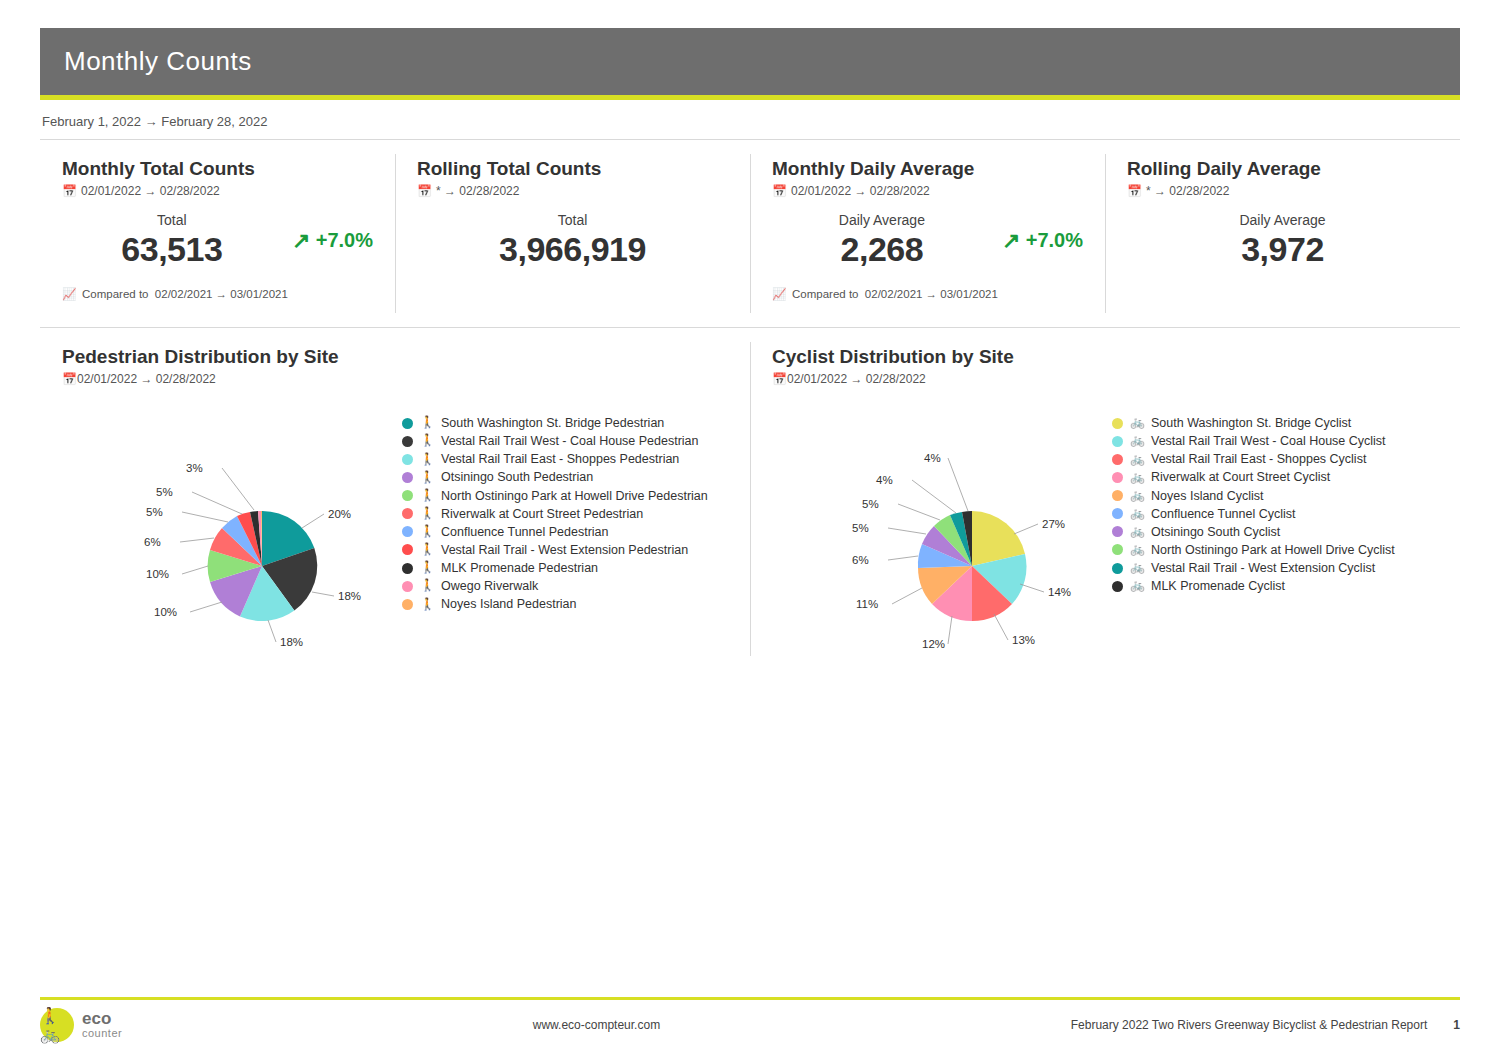Monthly Counts
February 1, 2022 → February 28, 2022
Monthly Total Counts
📅02/01/2022 → 02/28/2022
Total
63,513
↗+7.0%
📈Compared to 02/02/2021 → 03/01/2021
Rolling Total Counts
📅* → 02/28/2022
Total
3,966,919
Monthly Daily Average
📅02/01/2022 → 02/28/2022
Daily Average
2,268
↗+7.0%
📈Compared to 02/02/2021 → 03/01/2021
Rolling Daily Average
📅* → 02/28/2022
Daily Average
3,972
Pedestrian Distribution by Site
📅02/01/2022 → 02/28/2022
20% 18% 18% 10% 10% 6% 5% 5% 3%
🚶South Washington St. Bridge Pedestrian
🚶Vestal Rail Trail West - Coal House Pedestrian
🚶Vestal Rail Trail East - Shoppes Pedestrian
🚶Otsiningo South Pedestrian
🚶North Ostiningo Park at Howell Drive Pedestrian
🚶Riverwalk at Court Street Pedestrian
🚶Confluence Tunnel Pedestrian
🚶Vestal Rail Trail - West Extension Pedestrian
🚶MLK Promenade Pedestrian
🚶Owego Riverwalk
🚶Noyes Island Pedestrian
Cyclist Distribution by Site
📅02/01/2022 → 02/28/2022
27% 14% 13% 12% 11% 6% 5% 5% 4% 4%
🚲South Washington St. Bridge Cyclist
🚲Vestal Rail Trail West - Coal House Cyclist
🚲Vestal Rail Trail East - Shoppes Cyclist
🚲Riverwalk at Court Street Cyclist
🚲Noyes Island Cyclist
🚲Confluence Tunnel Cyclist
🚲Otsiningo South Cyclist
🚲North Ostiningo Park at Howell Drive Cyclist
🚲Vestal Rail Trail - West Extension Cyclist
🚲MLK Promenade Cyclist
🚶🚲
eco
counter
www.eco-compteur.com
February 2022 Two Rivers Greenway Bicyclist & Pedestrian Report 1